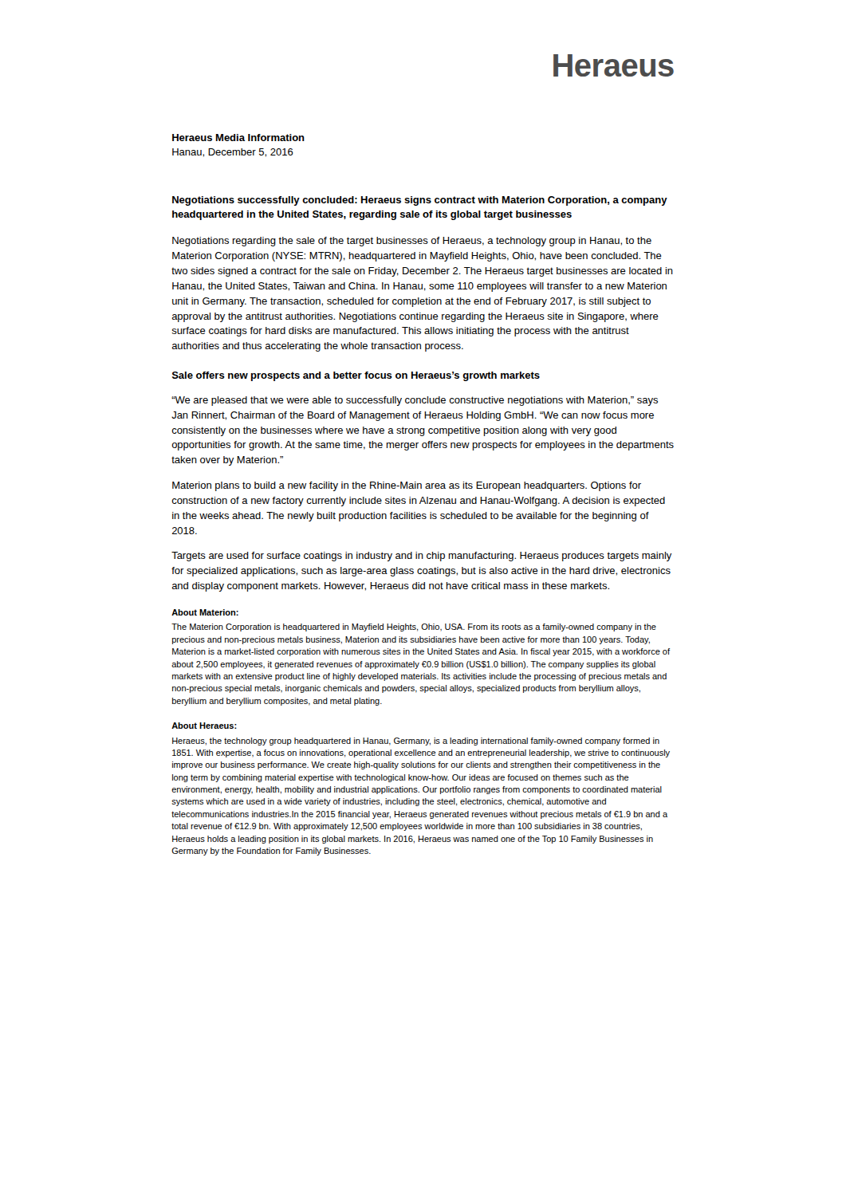Heraeus
Heraeus Media Information
Hanau, December 5, 2016
Negotiations successfully concluded: Heraeus signs contract with Materion Corporation, a company headquartered in the United States, regarding sale of its global target businesses
Negotiations regarding the sale of the target businesses of Heraeus, a technology group in Hanau, to the Materion Corporation (NYSE: MTRN), headquartered in Mayfield Heights, Ohio, have been concluded. The two sides signed a contract for the sale on Friday, December 2. The Heraeus target businesses are located in Hanau, the United States, Taiwan and China. In Hanau, some 110 employees will transfer to a new Materion unit in Germany. The transaction, scheduled for completion at the end of February 2017, is still subject to approval by the antitrust authorities. Negotiations continue regarding the Heraeus site in Singapore, where surface coatings for hard disks are manufactured. This allows initiating the process with the antitrust authorities and thus accelerating the whole transaction process.
Sale offers new prospects and a better focus on Heraeus’s growth markets
“We are pleased that we were able to successfully conclude constructive negotiations with Materion,” says Jan Rinnert, Chairman of the Board of Management of Heraeus Holding GmbH. “We can now focus more consistently on the businesses where we have a strong competitive position along with very good opportunities for growth. At the same time, the merger offers new prospects for employees in the departments taken over by Materion.”
Materion plans to build a new facility in the Rhine-Main area as its European headquarters. Options for construction of a new factory currently include sites in Alzenau and Hanau-Wolfgang. A decision is expected in the weeks ahead. The newly built production facilities is scheduled to be available for the beginning of 2018.
Targets are used for surface coatings in industry and in chip manufacturing. Heraeus produces targets mainly for specialized applications, such as large-area glass coatings, but is also active in the hard drive, electronics and display component markets. However, Heraeus did not have critical mass in these markets.
About Materion:
The Materion Corporation is headquartered in Mayfield Heights, Ohio, USA. From its roots as a family-owned company in the precious and non-precious metals business, Materion and its subsidiaries have been active for more than 100 years. Today, Materion is a market-listed corporation with numerous sites in the United States and Asia. In fiscal year 2015, with a workforce of about 2,500 employees, it generated revenues of approximately €0.9 billion (US$1.0 billion). The company supplies its global markets with an extensive product line of highly developed materials. Its activities include the processing of precious metals and non-precious special metals, inorganic chemicals and powders, special alloys, specialized products from beryllium alloys, beryllium and beryllium composites, and metal plating.
About Heraeus:
Heraeus, the technology group headquartered in Hanau, Germany, is a leading international family-owned company formed in 1851. With expertise, a focus on innovations, operational excellence and an entrepreneurial leadership, we strive to continuously improve our business performance. We create high-quality solutions for our clients and strengthen their competitiveness in the long term by combining material expertise with technological know-how. Our ideas are focused on themes such as the environment, energy, health, mobility and industrial applications. Our portfolio ranges from components to coordinated material systems which are used in a wide variety of industries, including the steel, electronics, chemical, automotive and telecommunications industries.In the 2015 financial year, Heraeus generated revenues without precious metals of €1.9 bn and a total revenue of €12.9 bn. With approximately 12,500 employees worldwide in more than 100 subsidiaries in 38 countries, Heraeus holds a leading position in its global markets. In 2016, Heraeus was named one of the Top 10 Family Businesses in Germany by the Foundation for Family Businesses.